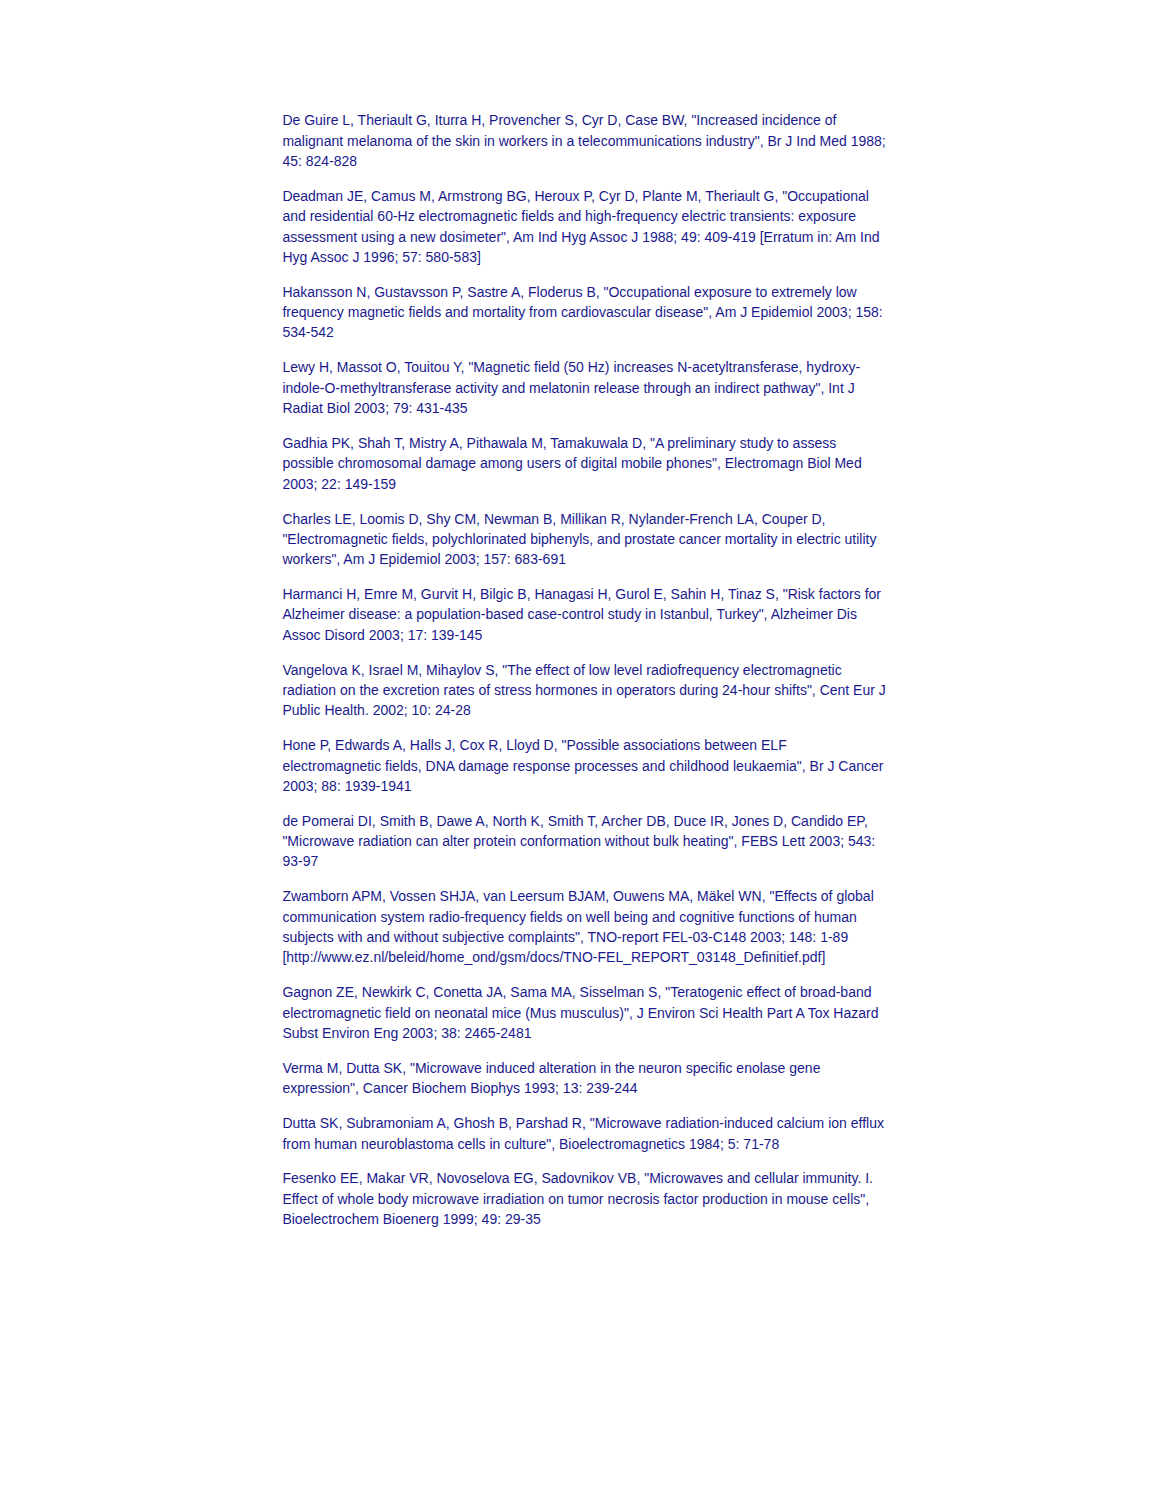De Guire L, Theriault G, Iturra H, Provencher S, Cyr D, Case BW, "Increased incidence of malignant melanoma of the skin in workers in a telecommunications industry", Br J Ind Med 1988; 45: 824-828
Deadman JE, Camus M, Armstrong BG, Heroux P, Cyr D, Plante M, Theriault G, "Occupational and residential 60-Hz electromagnetic fields and high-frequency electric transients: exposure assessment using a new dosimeter", Am Ind Hyg Assoc J 1988; 49: 409-419 [Erratum in: Am Ind Hyg Assoc J 1996; 57: 580-583]
Hakansson N, Gustavsson P, Sastre A, Floderus B, "Occupational exposure to extremely low frequency magnetic fields and mortality from cardiovascular disease", Am J Epidemiol 2003; 158: 534-542
Lewy H, Massot O, Touitou Y, "Magnetic field (50 Hz) increases N-acetyltransferase, hydroxy-indole-O-methyltransferase activity and melatonin release through an indirect pathway", Int J Radiat Biol 2003; 79: 431-435
Gadhia PK, Shah T, Mistry A, Pithawala M, Tamakuwala D, "A preliminary study to assess possible chromosomal damage among users of digital mobile phones", Electromagn Biol Med 2003; 22: 149-159
Charles LE, Loomis D, Shy CM, Newman B, Millikan R, Nylander-French LA, Couper D, "Electromagnetic fields, polychlorinated biphenyls, and prostate cancer mortality in electric utility workers", Am J Epidemiol 2003; 157: 683-691
Harmanci H, Emre M, Gurvit H, Bilgic B, Hanagasi H, Gurol E, Sahin H, Tinaz S, "Risk factors for Alzheimer disease: a population-based case-control study in Istanbul, Turkey", Alzheimer Dis Assoc Disord 2003; 17: 139-145
Vangelova K, Israel M, Mihaylov S, "The effect of low level radiofrequency electromagnetic radiation on the excretion rates of stress hormones in operators during 24-hour shifts", Cent Eur J Public Health. 2002; 10: 24-28
Hone P, Edwards A, Halls J, Cox R, Lloyd D, "Possible associations between ELF electromagnetic fields, DNA damage response processes and childhood leukaemia", Br J Cancer 2003; 88: 1939-1941
de Pomerai DI, Smith B, Dawe A, North K, Smith T, Archer DB, Duce IR, Jones D, Candido EP, "Microwave radiation can alter protein conformation without bulk heating", FEBS Lett 2003; 543: 93-97
Zwamborn APM, Vossen SHJA, van Leersum BJAM, Ouwens MA, Mäkel WN, "Effects of global communication system radio-frequency fields on well being and cognitive functions of human subjects with and without subjective complaints", TNO-report FEL-03-C148 2003; 148: 1-89 [http://www.ez.nl/beleid/home_ond/gsm/docs/TNO-FEL_REPORT_03148_Definitief.pdf]
Gagnon ZE, Newkirk C, Conetta JA, Sama MA, Sisselman S, "Teratogenic effect of broad-band electromagnetic field on neonatal mice (Mus musculus)", J Environ Sci Health Part A Tox Hazard Subst Environ Eng 2003; 38: 2465-2481
Verma M, Dutta SK, "Microwave induced alteration in the neuron specific enolase gene expression", Cancer Biochem Biophys 1993; 13: 239-244
Dutta SK, Subramoniam A, Ghosh B, Parshad R, "Microwave radiation-induced calcium ion efflux from human neuroblastoma cells in culture", Bioelectromagnetics 1984; 5: 71-78
Fesenko EE, Makar VR, Novoselova EG, Sadovnikov VB, "Microwaves and cellular immunity. I. Effect of whole body microwave irradiation on tumor necrosis factor production in mouse cells", Bioelectrochem Bioenerg 1999; 49: 29-35